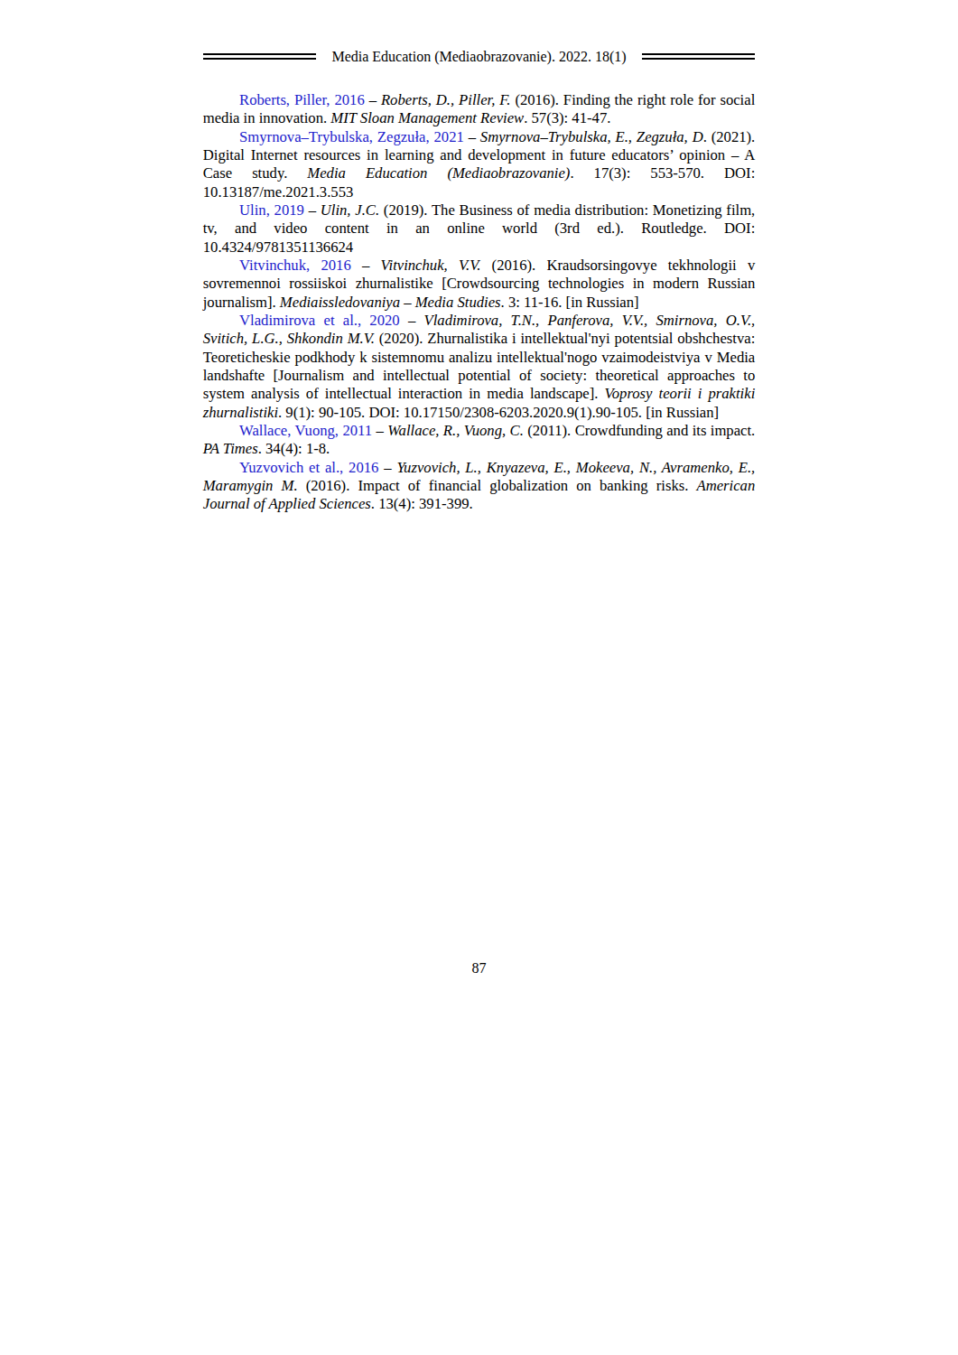Media Education (Mediaobrazovanie). 2022. 18(1)
Roberts, Piller, 2016 – Roberts, D., Piller, F. (2016). Finding the right role for social media in innovation. MIT Sloan Management Review. 57(3): 41-47.
Smyrnova–Trybulska, Zegzuła, 2021 – Smyrnova–Trybulska, E., Zegzuła, D. (2021). Digital Internet resources in learning and development in future educators’ opinion – A Case study. Media Education (Mediaobrazovanie). 17(3): 553-570. DOI: 10.13187/me.2021.3.553
Ulin, 2019 – Ulin, J.C. (2019). The Business of media distribution: Monetizing film, tv, and video content in an online world (3rd ed.). Routledge. DOI: 10.4324/9781351136624
Vitvinchuk, 2016 – Vitvinchuk, V.V. (2016). Kraudsorsingovye tekhnologii v sovremennoi rossiiskoi zhurnalistike [Crowdsourcing technologies in modern Russian journalism]. Mediaissledovaniya – Media Studies. 3: 11-16. [in Russian]
Vladimirova et al., 2020 – Vladimirova, T.N., Panferova, V.V., Smirnova, O.V., Svitich, L.G., Shkondin M.V. (2020). Zhurnalistika i intellektual'nyi potentsial obshchestva: Teoreticheskie podkhody k sistemnomu analizu intellektual'nogo vzaimodeistviya v Media landshafte [Journalism and intellectual potential of society: theoretical approaches to system analysis of intellectual interaction in media landscape]. Voprosy teorii i praktiki zhurnalistiki. 9(1): 90-105. DOI: 10.17150/2308-6203.2020.9(1).90-105. [in Russian]
Wallace, Vuong, 2011 – Wallace, R., Vuong, C. (2011). Crowdfunding and its impact. PA Times. 34(4): 1-8.
Yuzvovich et al., 2016 – Yuzvovich, L., Knyazeva, E., Mokeeva, N., Avramenko, E., Maramygin M. (2016). Impact of financial globalization on banking risks. American Journal of Applied Sciences. 13(4): 391-399.
87